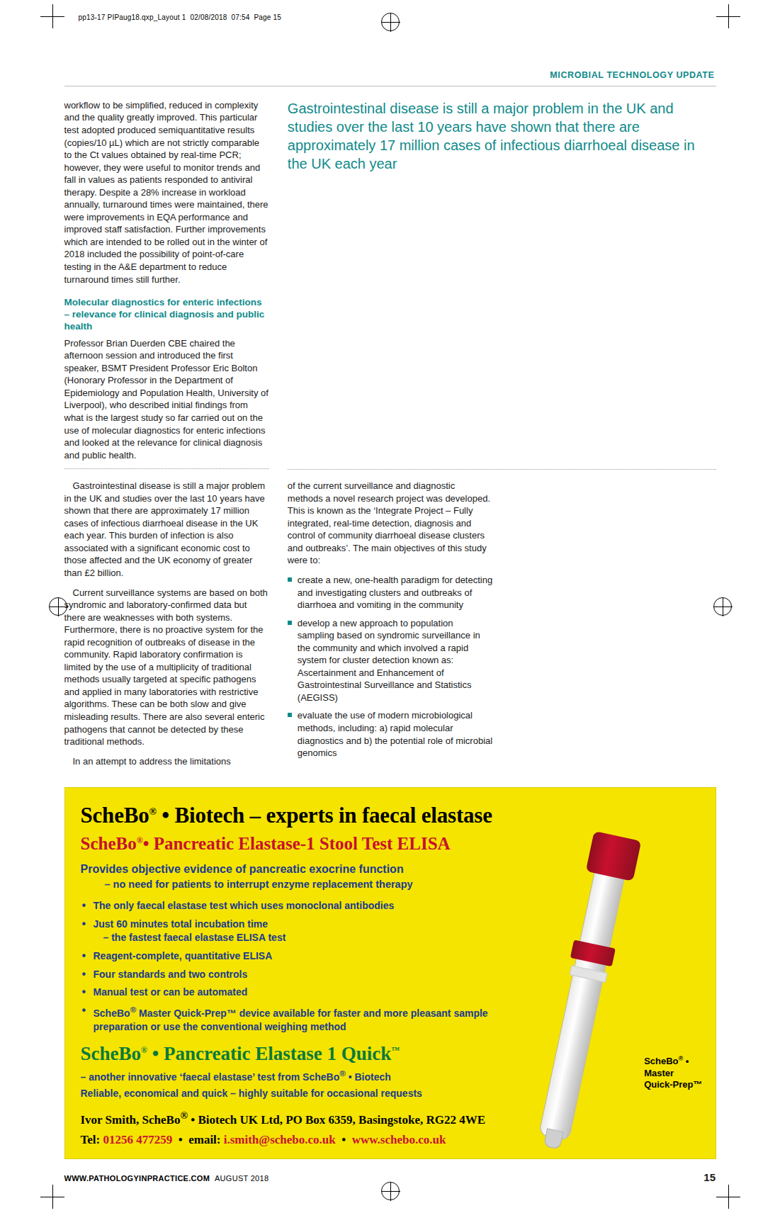pp13-17 PIPaug18.qxp_Layout 1 02/08/2018 07:54 Page 15
MICROBIAL TECHNOLOGY UPDATE
workflow to be simplified, reduced in complexity and the quality greatly improved. This particular test adopted produced semiquantitative results (copies/10 µL) which are not strictly comparable to the Ct values obtained by real-time PCR; however, they were useful to monitor trends and fall in values as patients responded to antiviral therapy. Despite a 28% increase in workload annually, turnaround times were maintained, there were improvements in EQA performance and improved staff satisfaction. Further improvements which are intended to be rolled out in the winter of 2018 included the possibility of point-of-care testing in the A&E department to reduce turnaround times still further.
Molecular diagnostics for enteric infections – relevance for clinical diagnosis and public health
Professor Brian Duerden CBE chaired the afternoon session and introduced the first speaker, BSMT President Professor Eric Bolton (Honorary Professor in the Department of Epidemiology and Population Health, University of Liverpool), who described initial findings from what is the largest study so far carried out on the use of molecular diagnostics for enteric infections and looked at the relevance for clinical diagnosis and public health.
Gastrointestinal disease is still a major problem in the UK and studies over the last 10 years have shown that there are approximately 17 million cases of infectious diarrhoeal disease in the UK each year
Gastrointestinal disease is still a major problem in the UK and studies over the last 10 years have shown that there are approximately 17 million cases of infectious diarrhoeal disease in the UK each year. This burden of infection is also associated with a significant economic cost to those affected and the UK economy of greater than £2 billion.
Current surveillance systems are based on both syndromic and laboratory-confirmed data but there are weaknesses with both systems. Furthermore, there is no proactive system for the rapid recognition of outbreaks of disease in the community. Rapid laboratory confirmation is limited by the use of a multiplicity of traditional methods usually targeted at specific pathogens and applied in many laboratories with restrictive algorithms. These can be both slow and give misleading results. There are also several enteric pathogens that cannot be detected by these traditional methods.
In an attempt to address the limitations
of the current surveillance and diagnostic methods a novel research project was developed. This is known as the ‘Integrate Project – Fully integrated, real-time detection, diagnosis and control of community diarrhoeal disease clusters and outbreaks’. The main objectives of this study were to:
create a new, one-health paradigm for detecting and investigating clusters and outbreaks of diarrhoea and vomiting in the community
develop a new approach to population sampling based on syndromic surveillance in the community and which involved a rapid system for cluster detection known as: Ascertainment and Enhancement of Gastrointestinal Surveillance and Statistics (AEGISS)
evaluate the use of modern microbiological methods, including: a) rapid molecular diagnostics and b) the potential role of microbial genomics
ScheBo® • Biotech – experts in faecal elastase
ScheBo®• Pancreatic Elastase-1 Stool Test ELISA
Provides objective evidence of pancreatic exocrine function
– no need for patients to interrupt enzyme replacement therapy
The only faecal elastase test which uses monoclonal antibodies
Just 60 minutes total incubation time – the fastest faecal elastase ELISA test
Reagent-complete, quantitative ELISA
Four standards and two controls
Manual test or can be automated
ScheBo® Master Quick-Prep™ device available for faster and more pleasant sample preparation or use the conventional weighing method
ScheBo® • Pancreatic Elastase 1 Quick™
– another innovative ‘faecal elastase’ test from ScheBo® • Biotech
Reliable, economical and quick – highly suitable for occasional requests
Ivor Smith, ScheBo® • Biotech UK Ltd, PO Box 6359, Basingstoke, RG22 4WE
Tel: 01256 477259 • email: i.smith@schebo.co.uk • www.schebo.co.uk
ScheBo® •
Master
Quick-Prep™
WWW.PATHOLOGYINPRACTICE.COM AUGUST 2018
15